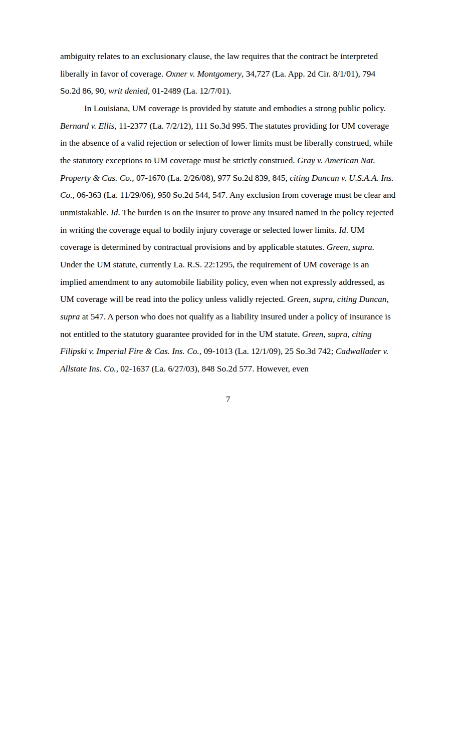ambiguity relates to an exclusionary clause, the law requires that the contract be interpreted liberally in favor of coverage. Oxner v. Montgomery, 34,727 (La. App. 2d Cir. 8/1/01), 794 So.2d 86, 90, writ denied, 01-2489 (La. 12/7/01).
In Louisiana, UM coverage is provided by statute and embodies a strong public policy. Bernard v. Ellis, 11-2377 (La. 7/2/12), 111 So.3d 995. The statutes providing for UM coverage in the absence of a valid rejection or selection of lower limits must be liberally construed, while the statutory exceptions to UM coverage must be strictly construed. Gray v. American Nat. Property & Cas. Co., 07-1670 (La. 2/26/08), 977 So.2d 839, 845, citing Duncan v. U.S.A.A. Ins. Co., 06-363 (La. 11/29/06), 950 So.2d 544, 547. Any exclusion from coverage must be clear and unmistakable. Id. The burden is on the insurer to prove any insured named in the policy rejected in writing the coverage equal to bodily injury coverage or selected lower limits. Id. UM coverage is determined by contractual provisions and by applicable statutes. Green, supra. Under the UM statute, currently La. R.S. 22:1295, the requirement of UM coverage is an implied amendment to any automobile liability policy, even when not expressly addressed, as UM coverage will be read into the policy unless validly rejected. Green, supra, citing Duncan, supra at 547. A person who does not qualify as a liability insured under a policy of insurance is not entitled to the statutory guarantee provided for in the UM statute. Green, supra, citing Filipski v. Imperial Fire & Cas. Ins. Co., 09-1013 (La. 12/1/09), 25 So.3d 742; Cadwallader v. Allstate Ins. Co., 02-1637 (La. 6/27/03), 848 So.2d 577. However, even
7